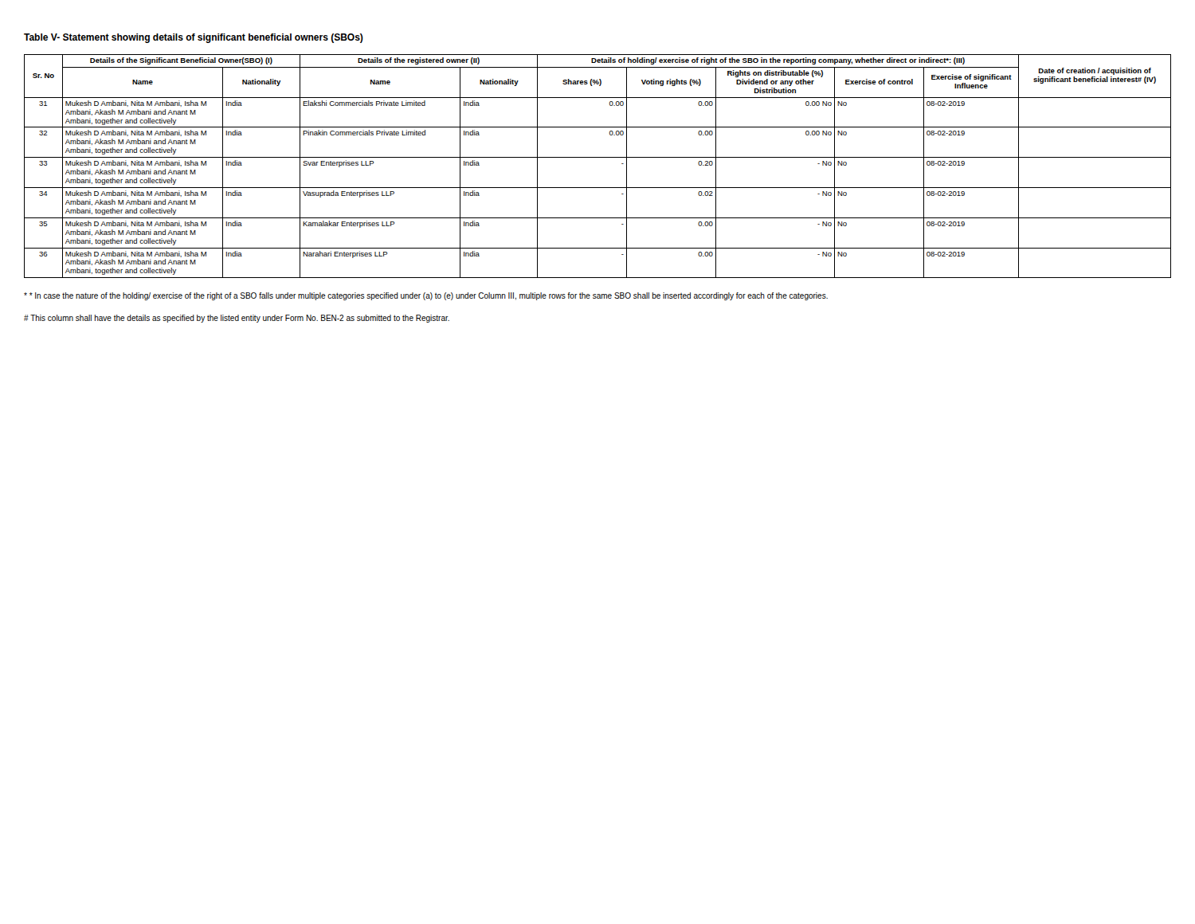Table V- Statement showing details of significant beneficial owners (SBOs)
| Sr. No | Details of the Significant Beneficial Owner(SBO) (I) | Details of the registered owner (II) | Details of holding/ exercise of right of the SBO in the reporting company, whether direct or indirect*: (III) | Date of creation / acquisition of significant beneficial interest# (IV) |
| --- | --- | --- | --- | --- |
| Name | Nationality | Name | Nationality | Shares (%) | Voting rights (%) | Rights on distributable (%) Dividend or any other Distribution | Exercise of control | Exercise of significant Influence |
| 31 | Mukesh D Ambani, Nita M Ambani, Isha M Ambani, Akash M Ambani and Anant M Ambani, together and collectively | India | Elakshi Commercials Private Limited | India | 0.00 | 0.00 | 0.00 No | No | 08-02-2019 | |
| 32 | Mukesh D Ambani, Nita M Ambani, Isha M Ambani, Akash M Ambani and Anant M Ambani, together and collectively | India | Pinakin Commercials Private Limited | India | 0.00 | 0.00 | 0.00 No | No | 08-02-2019 | |
| 33 | Mukesh D Ambani, Nita M Ambani, Isha M Ambani, Akash M Ambani and Anant M Ambani, together and collectively | India | Svar Enterprises LLP | India | - | 0.20 | - No | No | 08-02-2019 | |
| 34 | Mukesh D Ambani, Nita M Ambani, Isha M Ambani, Akash M Ambani and Anant M Ambani, together and collectively | India | Vasuprada Enterprises LLP | India | - | 0.02 | - No | No | 08-02-2019 | |
| 35 | Mukesh D Ambani, Nita M Ambani, Isha M Ambani, Akash M Ambani and Anant M Ambani, together and collectively | India | Kamalakar Enterprises LLP | India | - | 0.00 | - No | No | 08-02-2019 | |
| 36 | Mukesh D Ambani, Nita M Ambani, Isha M Ambani, Akash M Ambani and Anant M Ambani, together and collectively | India | Narahari Enterprises LLP | India | - | 0.00 | - No | No | 08-02-2019 | |
* * In case the nature of the holding/ exercise of the right of a SBO falls under multiple categories specified under (a) to (e) under Column III, multiple rows for the same SBO shall be inserted accordingly for each of the categories.
# This column shall have the details as specified by the listed entity under Form No. BEN-2 as submitted to the Registrar.